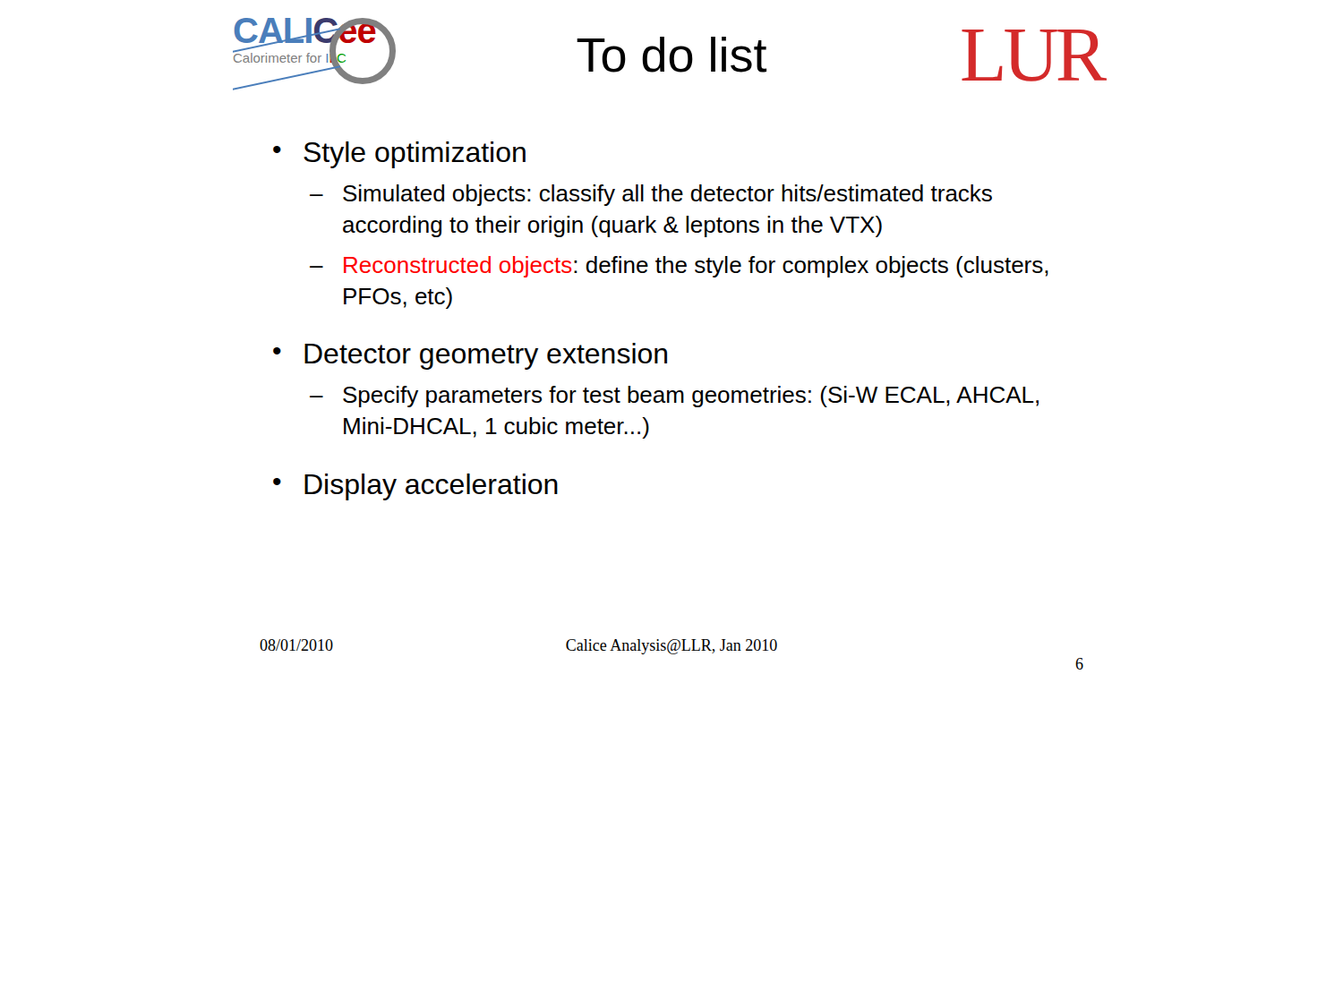CALICee
Calorimeter for ILC
LUR
To do list
Style optimization
Simulated objects: classify all the detector hits/estimated tracks according to their origin (quark & leptons in the VTX)
Reconstructed objects: define the style for complex objects (clusters, PFOs, etc)
Detector geometry extension
Specify parameters for test beam geometries: (Si-W ECAL, AHCAL, Mini-DHCAL, 1 cubic meter...)
Display acceleration
08/01/2010
Calice Analysis@LLR, Jan 2010
6